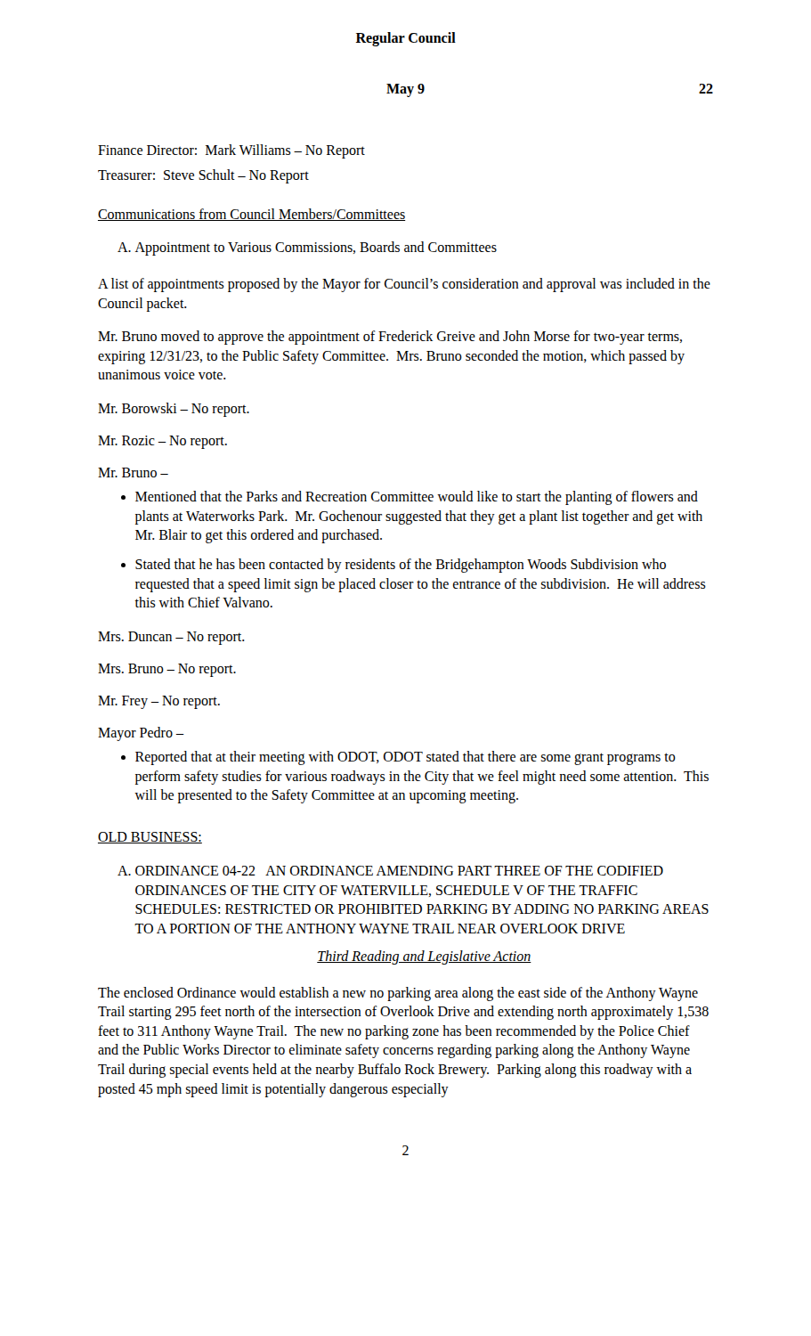Regular Council
May 9 22
Finance Director: Mark Williams – No Report
Treasurer: Steve Schult – No Report
Communications from Council Members/Committees
Appointment to Various Commissions, Boards and Committees
A list of appointments proposed by the Mayor for Council’s consideration and approval was included in the Council packet.
Mr. Bruno moved to approve the appointment of Frederick Greive and John Morse for two-year terms, expiring 12/31/23, to the Public Safety Committee. Mrs. Bruno seconded the motion, which passed by unanimous voice vote.
Mr. Borowski – No report.
Mr. Rozic – No report.
Mr. Bruno –
Mentioned that the Parks and Recreation Committee would like to start the planting of flowers and plants at Waterworks Park. Mr. Gochenour suggested that they get a plant list together and get with Mr. Blair to get this ordered and purchased.
Stated that he has been contacted by residents of the Bridgehampton Woods Subdivision who requested that a speed limit sign be placed closer to the entrance of the subdivision. He will address this with Chief Valvano.
Mrs. Duncan – No report.
Mrs. Bruno – No report.
Mr. Frey – No report.
Mayor Pedro –
Reported that at their meeting with ODOT, ODOT stated that there are some grant programs to perform safety studies for various roadways in the City that we feel might need some attention. This will be presented to the Safety Committee at an upcoming meeting.
OLD BUSINESS:
ORDINANCE 04-22 AN ORDINANCE AMENDING PART THREE OF THE CODIFIED ORDINANCES OF THE CITY OF WATERVILLE, SCHEDULE V OF THE TRAFFIC SCHEDULES: RESTRICTED OR PROHIBITED PARKING BY ADDING NO PARKING AREAS TO A PORTION OF THE ANTHONY WAYNE TRAIL NEAR OVERLOOK DRIVE
Third Reading and Legislative Action
The enclosed Ordinance would establish a new no parking area along the east side of the Anthony Wayne Trail starting 295 feet north of the intersection of Overlook Drive and extending north approximately 1,538 feet to 311 Anthony Wayne Trail. The new no parking zone has been recommended by the Police Chief and the Public Works Director to eliminate safety concerns regarding parking along the Anthony Wayne Trail during special events held at the nearby Buffalo Rock Brewery. Parking along this roadway with a posted 45 mph speed limit is potentially dangerous especially
2